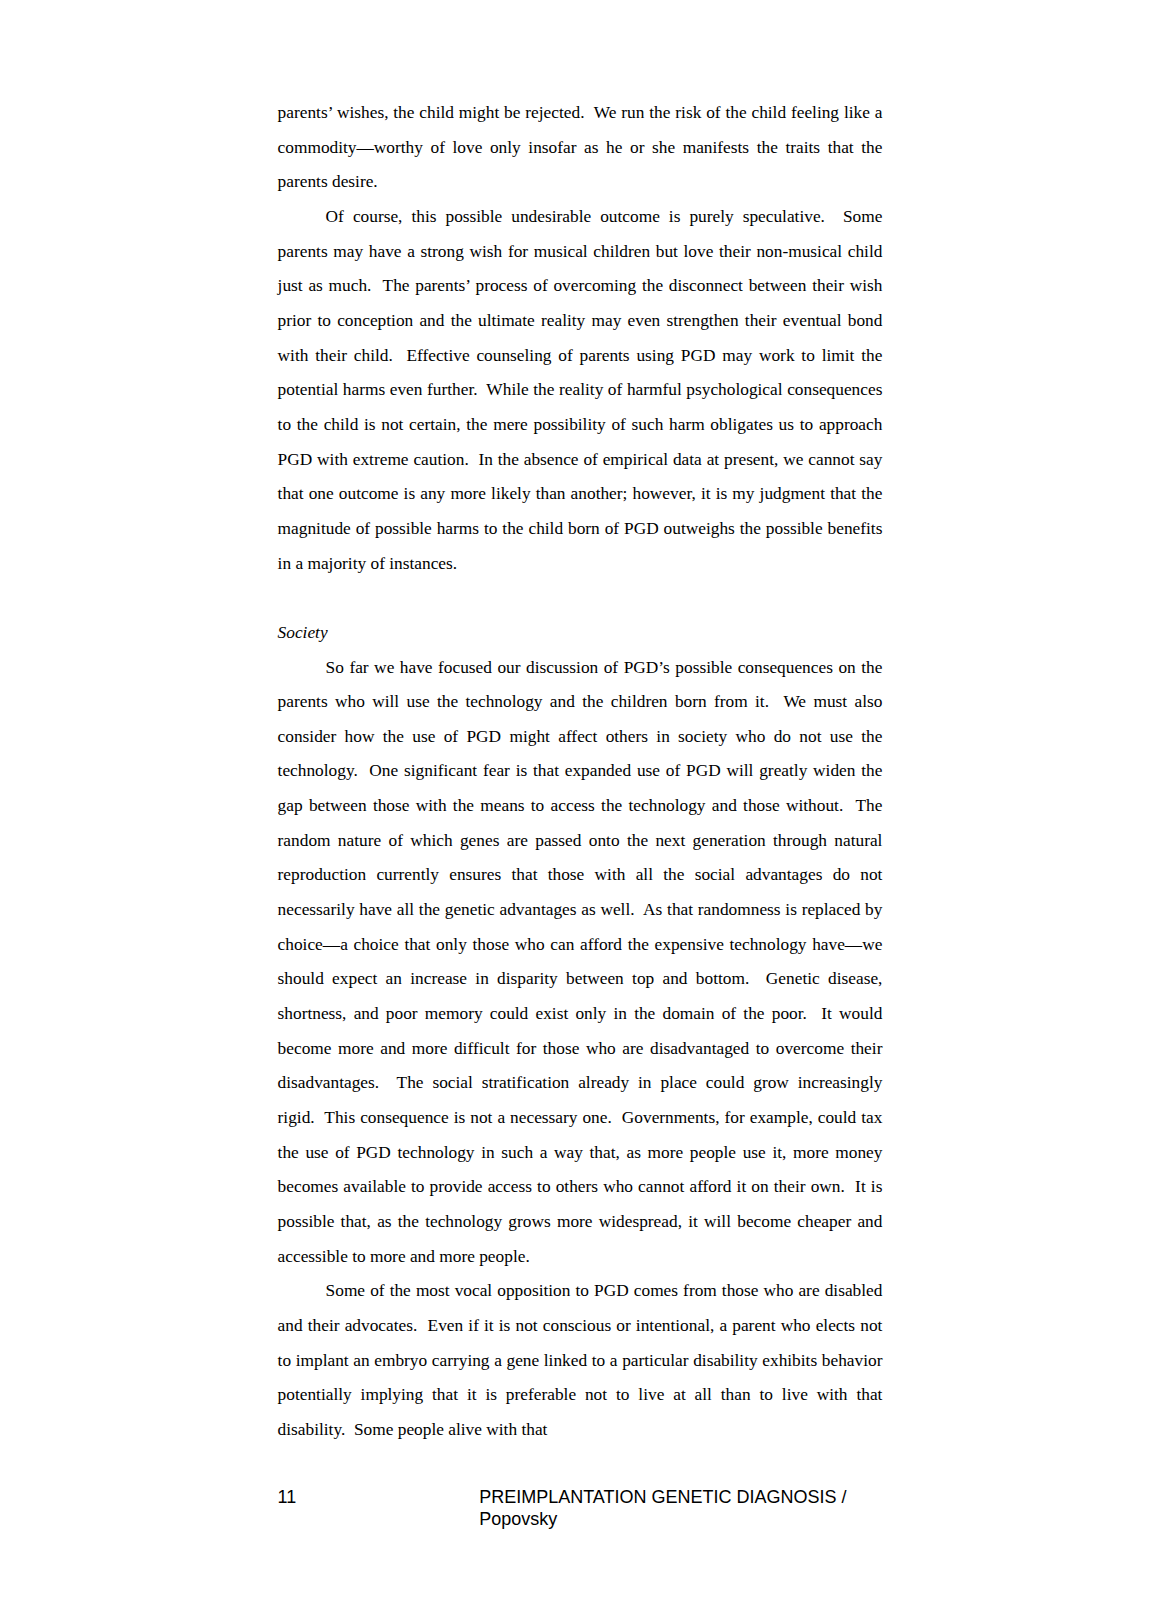parents’ wishes, the child might be rejected. We run the risk of the child feeling like a commodity—worthy of love only insofar as he or she manifests the traits that the parents desire.
Of course, this possible undesirable outcome is purely speculative. Some parents may have a strong wish for musical children but love their non-musical child just as much. The parents’ process of overcoming the disconnect between their wish prior to conception and the ultimate reality may even strengthen their eventual bond with their child. Effective counseling of parents using PGD may work to limit the potential harms even further. While the reality of harmful psychological consequences to the child is not certain, the mere possibility of such harm obligates us to approach PGD with extreme caution. In the absence of empirical data at present, we cannot say that one outcome is any more likely than another; however, it is my judgment that the magnitude of possible harms to the child born of PGD outweighs the possible benefits in a majority of instances.
Society
So far we have focused our discussion of PGD’s possible consequences on the parents who will use the technology and the children born from it. We must also consider how the use of PGD might affect others in society who do not use the technology. One significant fear is that expanded use of PGD will greatly widen the gap between those with the means to access the technology and those without. The random nature of which genes are passed onto the next generation through natural reproduction currently ensures that those with all the social advantages do not necessarily have all the genetic advantages as well. As that randomness is replaced by choice—a choice that only those who can afford the expensive technology have—we should expect an increase in disparity between top and bottom. Genetic disease, shortness, and poor memory could exist only in the domain of the poor. It would become more and more difficult for those who are disadvantaged to overcome their disadvantages. The social stratification already in place could grow increasingly rigid. This consequence is not a necessary one. Governments, for example, could tax the use of PGD technology in such a way that, as more people use it, more money becomes available to provide access to others who cannot afford it on their own. It is possible that, as the technology grows more widespread, it will become cheaper and accessible to more and more people.
Some of the most vocal opposition to PGD comes from those who are disabled and their advocates. Even if it is not conscious or intentional, a parent who elects not to implant an embryo carrying a gene linked to a particular disability exhibits behavior potentially implying that it is preferable not to live at all than to live with that disability. Some people alive with that
11
PREIMPLANTATION GENETIC DIAGNOSIS / Popovsky